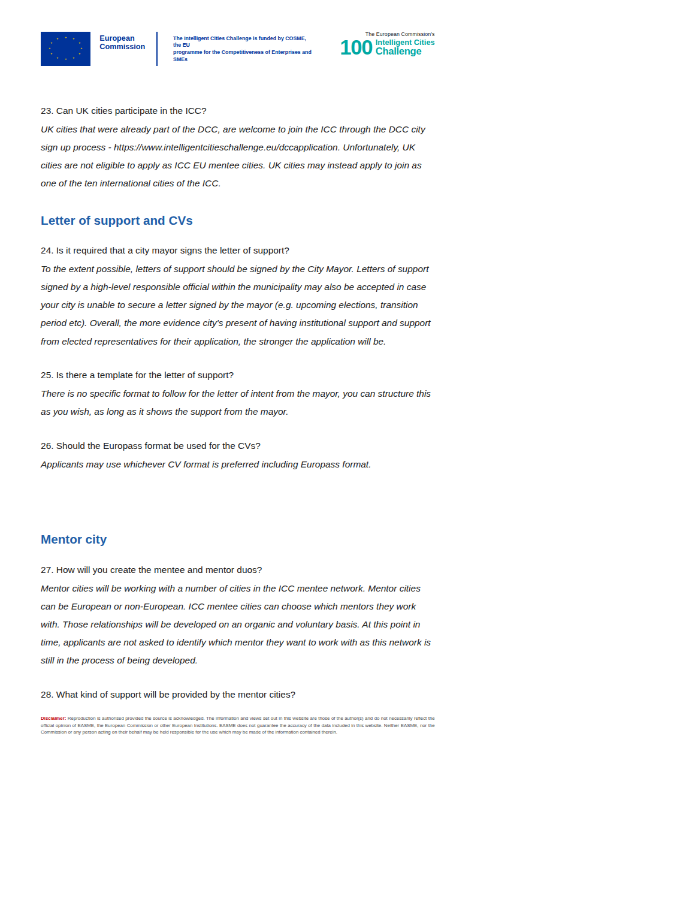★ ★ ★ ★ ★ ★ ★ ★ ★ ★ ★ ★
EuropeanCommission
The Intelligent Cities Challenge is funded by COSME, the EU
programme for the Competitiveness of Enterprises and SMEs
The European Commission's
100
Intelligent Cities Challenge
23. Can UK cities participate in the ICC?
UK cities that were already part of the DCC, are welcome to join the ICC through the DCC city sign up process - https://www.intelligentcitieschallenge.eu/dccapplication. Unfortunately, UK cities are not eligible to apply as ICC EU mentee cities. UK cities may instead apply to join as one of the ten international cities of the ICC.
Letter of support and CVs
24. Is it required that a city mayor signs the letter of support?
To the extent possible, letters of support should be signed by the City Mayor. Letters of support signed by a high-level responsible official within the municipality may also be accepted in case your city is unable to secure a letter signed by the mayor (e.g. upcoming elections, transition period etc). Overall, the more evidence city's present of having institutional support and support from elected representatives for their application, the stronger the application will be.
25. Is there a template for the letter of support?
There is no specific format to follow for the letter of intent from the mayor, you can structure this as you wish, as long as it shows the support from the mayor.
26. Should the Europass format be used for the CVs?
Applicants may use whichever CV format is preferred including Europass format.
Mentor city
27. How will you create the mentee and mentor duos?
Mentor cities will be working with a number of cities in the ICC mentee network. Mentor cities can be European or non-European. ICC mentee cities can choose which mentors they work with. Those relationships will be developed on an organic and voluntary basis. At this point in time, applicants are not asked to identify which mentor they want to work with as this network is still in the process of being developed.
28. What kind of support will be provided by the mentor cities?
Disclaimer: Reproduction is authorised provided the source is acknowledged. The information and views set out in this website are those of the author(s) and do not necessarily reflect the official opinion of EASME, the European Commission or other European Institutions. EASME does not guarantee the accuracy of the data included in this website. Neither EASME, nor the Commission or any person acting on their behalf may be held responsible for the use which may be made of the information contained therein.